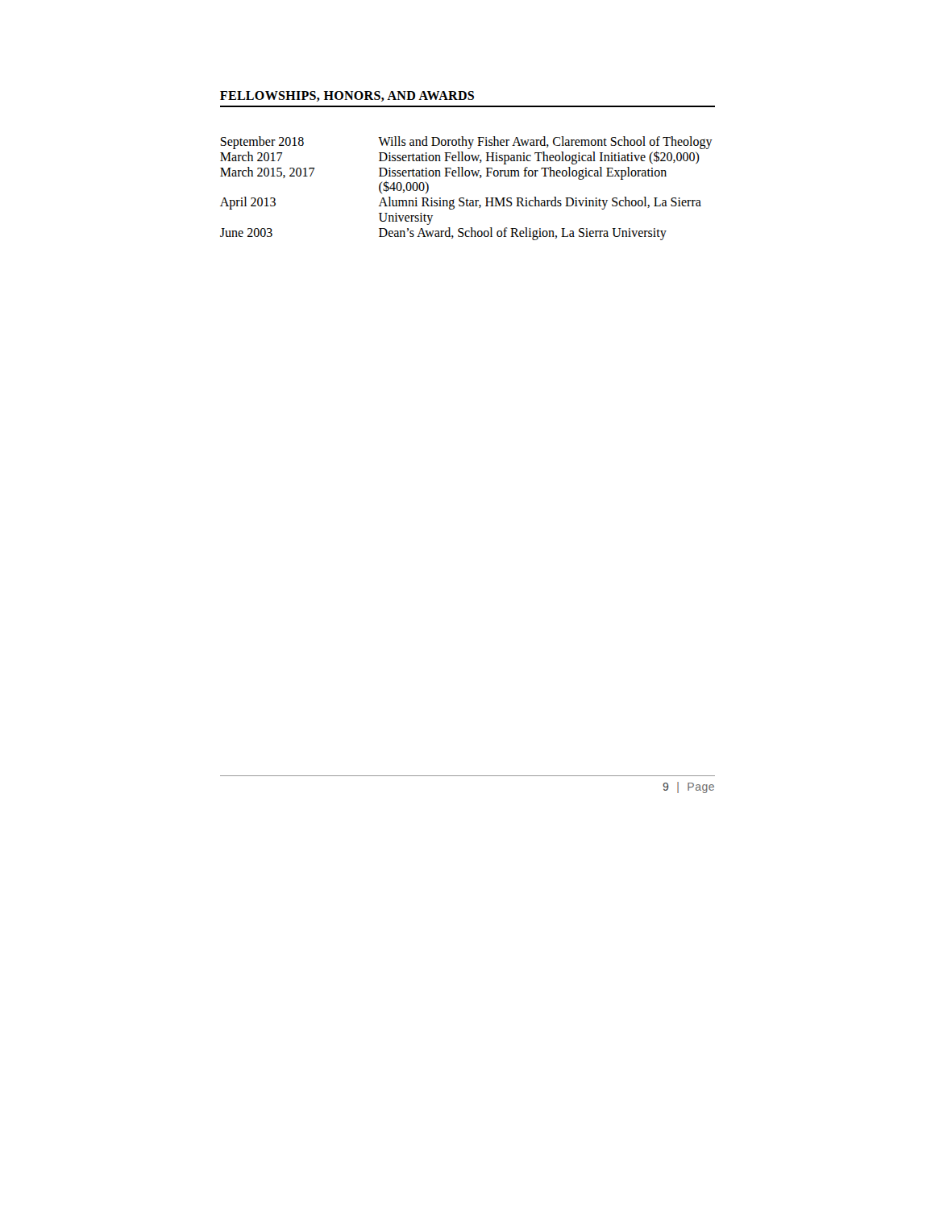Fellowships, Honors, and Awards
| September 2018 | Wills and Dorothy Fisher Award, Claremont School of Theology |
| March 2017 | Dissertation Fellow, Hispanic Theological Initiative ($20,000) |
| March 2015, 2017 | Dissertation Fellow, Forum for Theological Exploration ($40,000) |
| April 2013 | Alumni Rising Star, HMS Richards Divinity School, La Sierra University |
| June 2003 | Dean’s Award, School of Religion, La Sierra University |
9 | Page